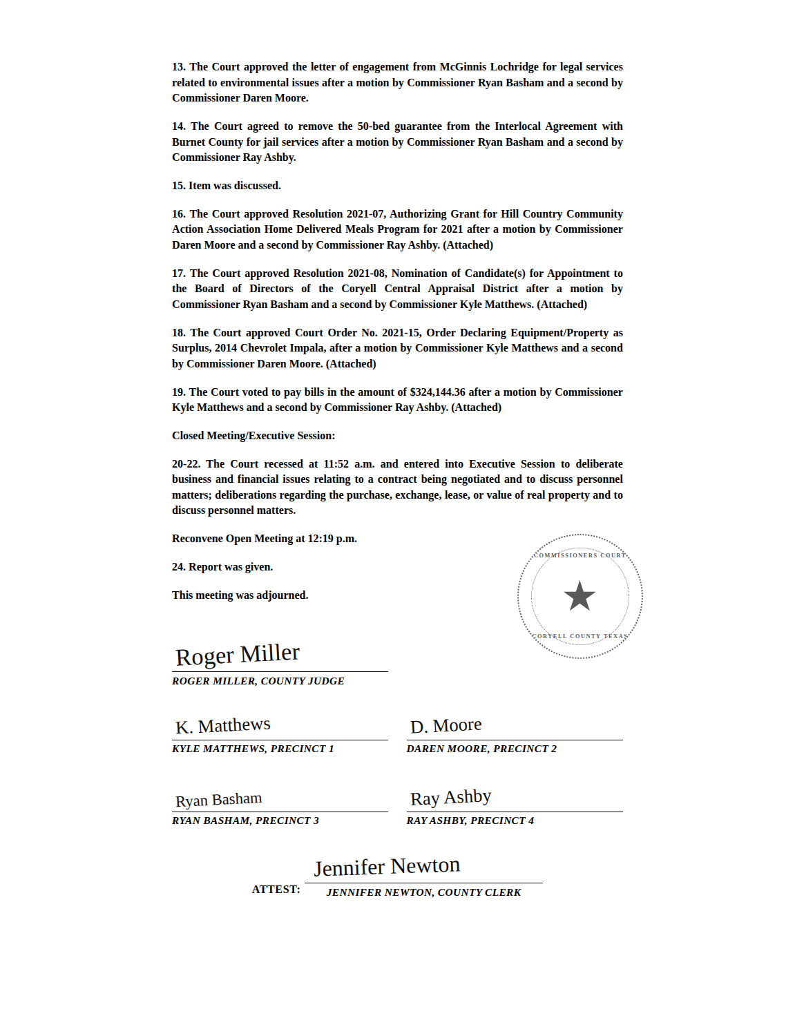13. The Court approved the letter of engagement from McGinnis Lochridge for legal services related to environmental issues after a motion by Commissioner Ryan Basham and a second by Commissioner Daren Moore.
14. The Court agreed to remove the 50-bed guarantee from the Interlocal Agreement with Burnet County for jail services after a motion by Commissioner Ryan Basham and a second by Commissioner Ray Ashby.
15. Item was discussed.
16. The Court approved Resolution 2021-07, Authorizing Grant for Hill Country Community Action Association Home Delivered Meals Program for 2021 after a motion by Commissioner Daren Moore and a second by Commissioner Ray Ashby. (Attached)
17. The Court approved Resolution 2021-08, Nomination of Candidate(s) for Appointment to the Board of Directors of the Coryell Central Appraisal District after a motion by Commissioner Ryan Basham and a second by Commissioner Kyle Matthews. (Attached)
18. The Court approved Court Order No. 2021-15, Order Declaring Equipment/Property as Surplus, 2014 Chevrolet Impala, after a motion by Commissioner Kyle Matthews and a second by Commissioner Daren Moore. (Attached)
19. The Court voted to pay bills in the amount of $324,144.36 after a motion by Commissioner Kyle Matthews and a second by Commissioner Ray Ashby. (Attached)
Closed Meeting/Executive Session:
20-22. The Court recessed at 11:52 a.m. and entered into Executive Session to deliberate business and financial issues relating to a contract being negotiated and to discuss personnel matters; deliberations regarding the purchase, exchange, lease, or value of real property and to discuss personnel matters.
Reconvene Open Meeting at 12:19 p.m.
24. Report was given.
This meeting was adjourned.
COMMISSIONERS COURT
★
CORYELL COUNTY TEXAS
Roger Miller
ROGER MILLER, COUNTY JUDGE
K. Matthews
KYLE MATTHEWS, PRECINCT 1
D. Moore
DAREN MOORE, PRECINCT 2
Ryan Basham
RYAN BASHAM, PRECINCT 3
Ray Ashby
RAY ASHBY, PRECINCT 4
ATTEST:
Jennifer Newton
JENNIFER NEWTON, COUNTY CLERK